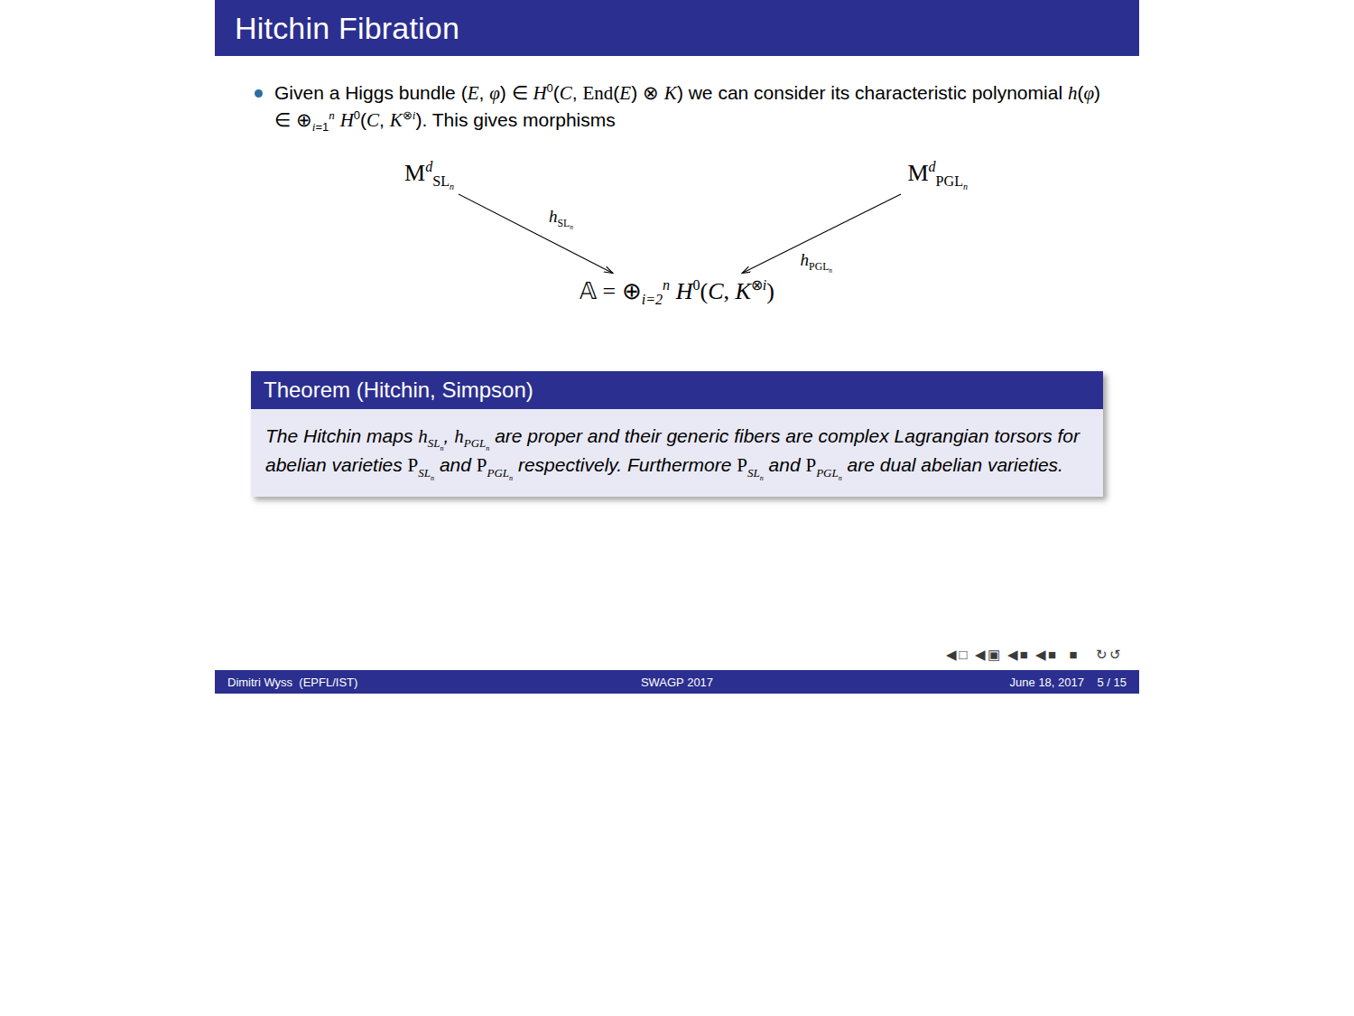Hitchin Fibration
Given a Higgs bundle (E, φ) ∈ H0(C, End(E) ⊗ K) we can consider its characteristic polynomial h(φ) ∈ ⊕i=1n H0(C, K⊗i). This gives morphisms
MdSLn
MdPGLn
hSLn
hPGLn
𝔸 = ⊕i=2n H0(C, K⊗i)
Theorem (Hitchin, Simpson)
The Hitchin maps hSLn, hPGLn are proper and their generic fibers are complex Lagrangian torsors for abelian varieties PSLn and PPGLn respectively. Furthermore PSLn and PPGLn are dual abelian varieties.
◀□ ◀▣ ◀■ ◀■ ■ ↻↺
Dimitri Wyss (EPFL/IST)
SWAGP 2017
June 18, 2017 5 / 15